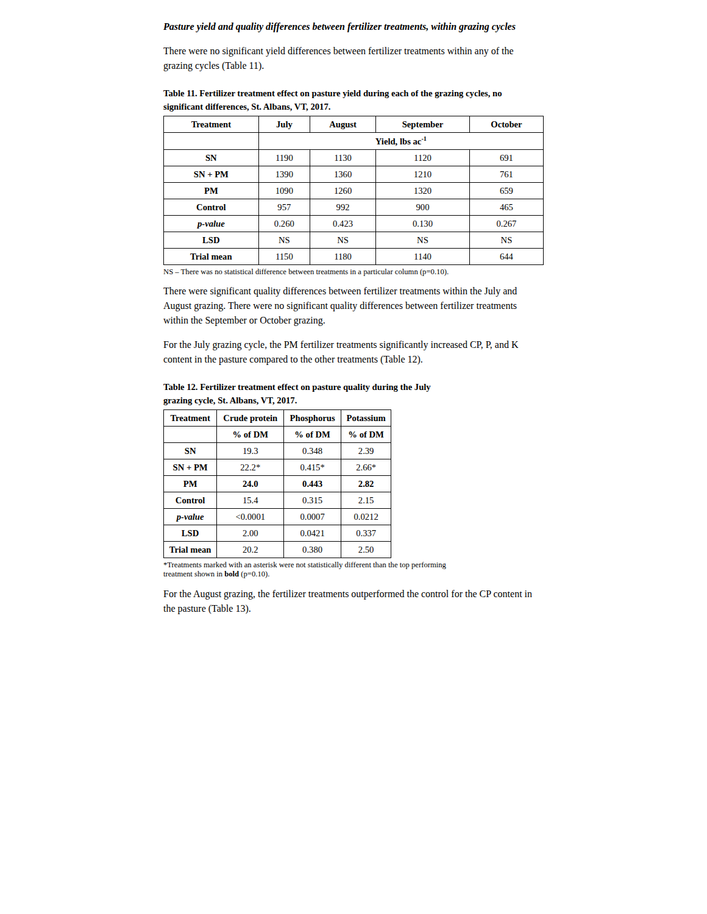Pasture yield and quality differences between fertilizer treatments, within grazing cycles
There were no significant yield differences between fertilizer treatments within any of the grazing cycles (Table 11).
Table 11. Fertilizer treatment effect on pasture yield during each of the grazing cycles, no significant differences, St. Albans, VT, 2017.
| Treatment | July | August | September | October |
| --- | --- | --- | --- | --- |
| | Yield, lbs ac -1 |
| SN | 1190 | 1130 | 1120 | 691 |
| SN + PM | 1390 | 1360 | 1210 | 761 |
| PM | 1090 | 1260 | 1320 | 659 |
| Control | 957 | 992 | 900 | 465 |
| p-value | 0.260 | 0.423 | 0.130 | 0.267 |
| LSD | NS | NS | NS | NS |
| Trial mean | 1150 | 1180 | 1140 | 644 |
NS – There was no statistical difference between treatments in a particular column (p=0.10).
There were significant quality differences between fertilizer treatments within the July and August grazing. There were no significant quality differences between fertilizer treatments within the September or October grazing.
For the July grazing cycle, the PM fertilizer treatments significantly increased CP, P, and K content in the pasture compared to the other treatments (Table 12).
Table 12. Fertilizer treatment effect on pasture quality during the July
grazing cycle, St. Albans, VT, 2017.
| Treatment | Crude protein | Phosphorus | Potassium |
| --- | --- | --- | --- |
| | % of DM | % of DM | % of DM |
| SN | 19.3 | 0.348 | 2.39 |
| SN + PM | 22.2* | 0.415* | 2.66* |
| PM | 24.0 | 0.443 | 2.82 |
| Control | 15.4 | 0.315 | 2.15 |
| p-value | <0.0001 | 0.0007 | 0.0212 |
| LSD | 2.00 | 0.0421 | 0.337 |
| Trial mean | 20.2 | 0.380 | 2.50 |
*Treatments marked with an asterisk were not statistically different than the top performing
treatment shown in bold (p=0.10).
For the August grazing, the fertilizer treatments outperformed the control for the CP content in the pasture (Table 13).